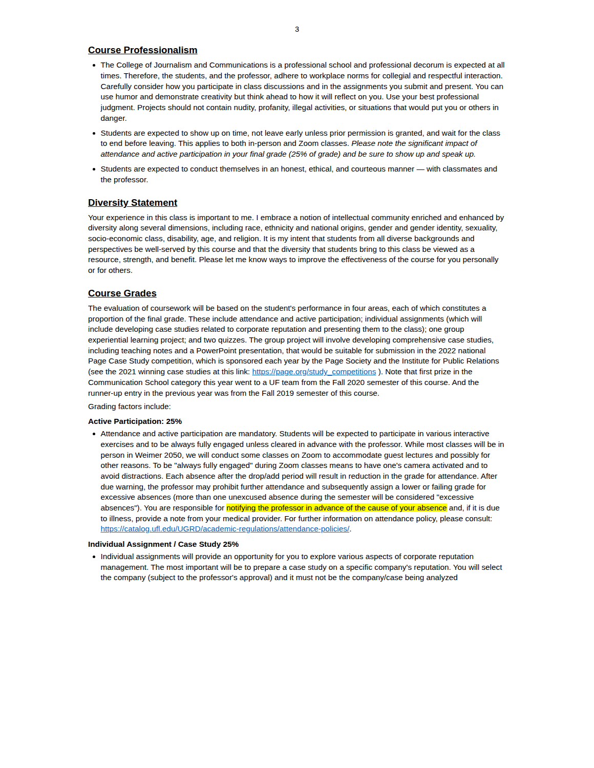3
Course Professionalism
The College of Journalism and Communications is a professional school and professional decorum is expected at all times. Therefore, the students, and the professor, adhere to workplace norms for collegial and respectful interaction. Carefully consider how you participate in class discussions and in the assignments you submit and present. You can use humor and demonstrate creativity but think ahead to how it will reflect on you. Use your best professional judgment. Projects should not contain nudity, profanity, illegal activities, or situations that would put you or others in danger.
Students are expected to show up on time, not leave early unless prior permission is granted, and wait for the class to end before leaving. This applies to both in-person and Zoom classes. Please note the significant impact of attendance and active participation in your final grade (25% of grade) and be sure to show up and speak up.
Students are expected to conduct themselves in an honest, ethical, and courteous manner — with classmates and the professor.
Diversity Statement
Your experience in this class is important to me. I embrace a notion of intellectual community enriched and enhanced by diversity along several dimensions, including race, ethnicity and national origins, gender and gender identity, sexuality, socio-economic class, disability, age, and religion. It is my intent that students from all diverse backgrounds and perspectives be well-served by this course and that the diversity that students bring to this class be viewed as a resource, strength, and benefit. Please let me know ways to improve the effectiveness of the course for you personally or for others.
Course Grades
The evaluation of coursework will be based on the student's performance in four areas, each of which constitutes a proportion of the final grade. These include attendance and active participation; individual assignments (which will include developing case studies related to corporate reputation and presenting them to the class); one group experiential learning project; and two quizzes. The group project will involve developing comprehensive case studies, including teaching notes and a PowerPoint presentation, that would be suitable for submission in the 2022 national Page Case Study competition, which is sponsored each year by the Page Society and the Institute for Public Relations (see the 2021 winning case studies at this link: https://page.org/study_competitions ). Note that first prize in the Communication School category this year went to a UF team from the Fall 2020 semester of this course. And the runner-up entry in the previous year was from the Fall 2019 semester of this course.
Grading factors include:
Active Participation: 25%
Attendance and active participation are mandatory. Students will be expected to participate in various interactive exercises and to be always fully engaged unless cleared in advance with the professor. While most classes will be in person in Weimer 2050, we will conduct some classes on Zoom to accommodate guest lectures and possibly for other reasons. To be "always fully engaged" during Zoom classes means to have one's camera activated and to avoid distractions. Each absence after the drop/add period will result in reduction in the grade for attendance. After due warning, the professor may prohibit further attendance and subsequently assign a lower or failing grade for excessive absences (more than one unexcused absence during the semester will be considered "excessive absences"). You are responsible for notifying the professor in advance of the cause of your absence and, if it is due to illness, provide a note from your medical provider. For further information on attendance policy, please consult: https://catalog.ufl.edu/UGRD/academic-regulations/attendance-policies/.
Individual Assignment / Case Study 25%
Individual assignments will provide an opportunity for you to explore various aspects of corporate reputation management. The most important will be to prepare a case study on a specific company's reputation. You will select the company (subject to the professor's approval) and it must not be the company/case being analyzed